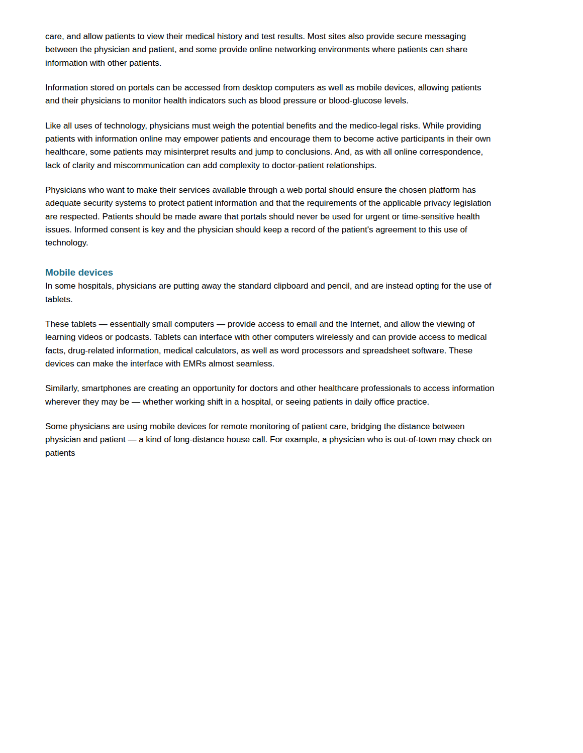care, and allow patients to view their medical history and test results. Most sites also provide secure messaging between the physician and patient, and some provide online networking environments where patients can share information with other patients.
Information stored on portals can be accessed from desktop computers as well as mobile devices, allowing patients and their physicians to monitor health indicators such as blood pressure or blood-glucose levels.
Like all uses of technology, physicians must weigh the potential benefits and the medico-legal risks. While providing patients with information online may empower patients and encourage them to become active participants in their own healthcare, some patients may misinterpret results and jump to conclusions. And, as with all online correspondence, lack of clarity and miscommunication can add complexity to doctor-patient relationships.
Physicians who want to make their services available through a web portal should ensure the chosen platform has adequate security systems to protect patient information and that the requirements of the applicable privacy legislation are respected. Patients should be made aware that portals should never be used for urgent or time-sensitive health issues. Informed consent is key and the physician should keep a record of the patient's agreement to this use of technology.
Mobile devices
In some hospitals, physicians are putting away the standard clipboard and pencil, and are instead opting for the use of tablets.
These tablets — essentially small computers — provide access to email and the Internet, and allow the viewing of learning videos or podcasts. Tablets can interface with other computers wirelessly and can provide access to medical facts, drug-related information, medical calculators, as well as word processors and spreadsheet software. These devices can make the interface with EMRs almost seamless.
Similarly, smartphones are creating an opportunity for doctors and other healthcare professionals to access information wherever they may be — whether working shift in a hospital, or seeing patients in daily office practice.
Some physicians are using mobile devices for remote monitoring of patient care, bridging the distance between physician and patient — a kind of long-distance house call. For example, a physician who is out-of-town may check on patients